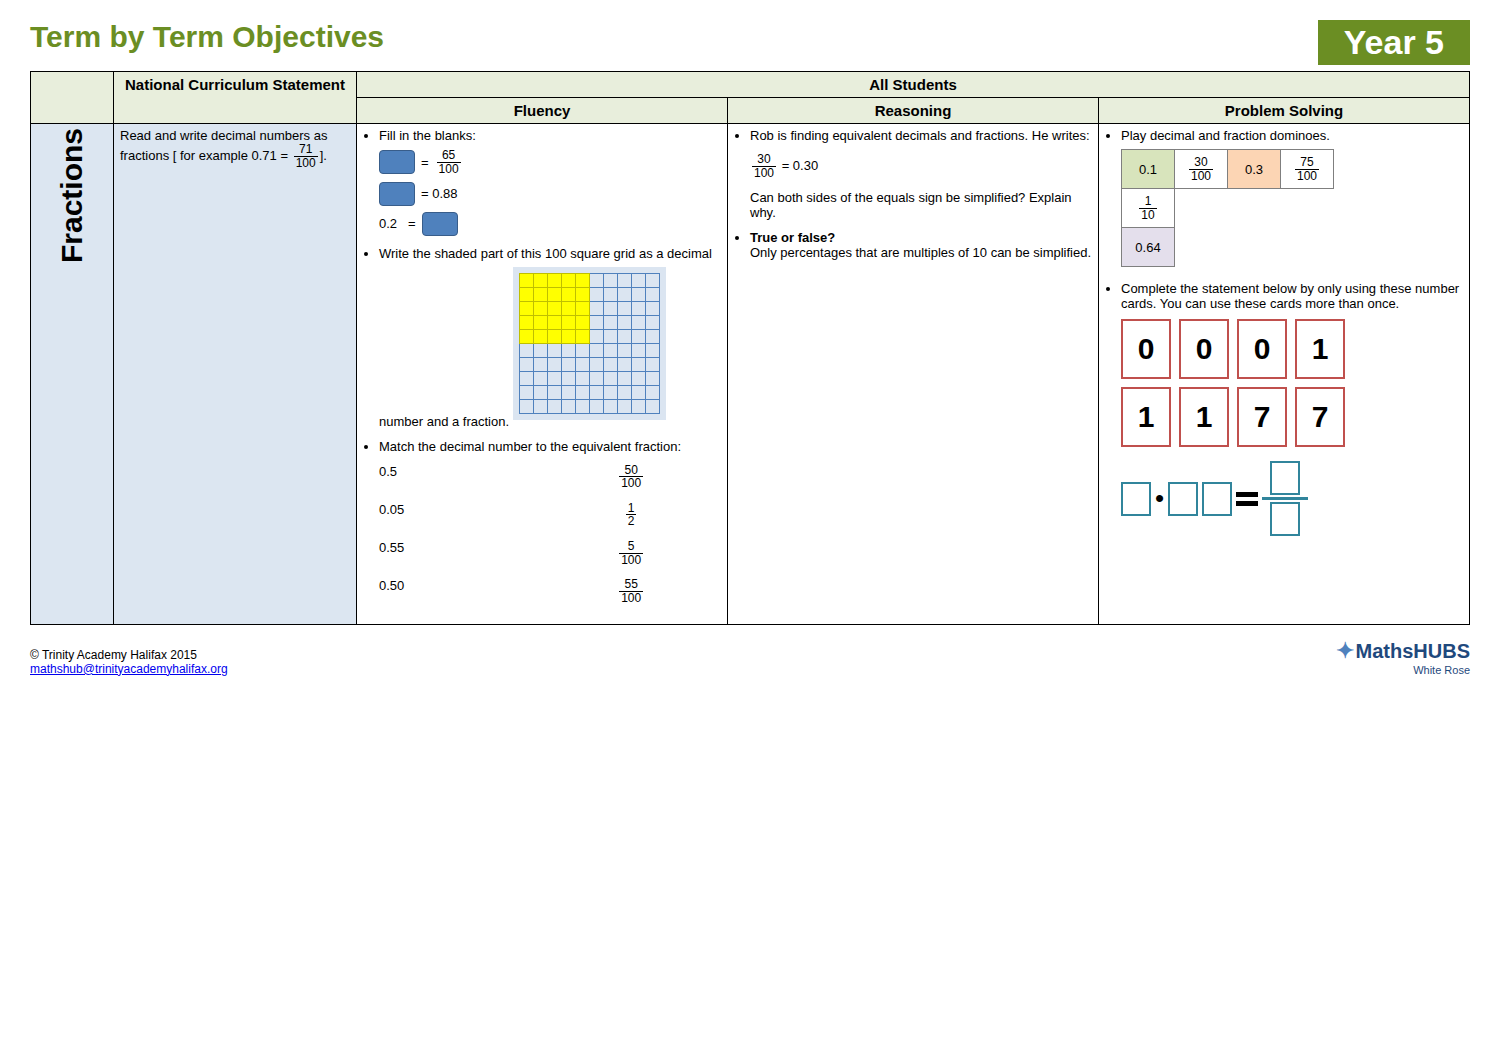Term by Term Objectives
Year 5
| | National Curriculum Statement | All Students |
| --- | --- | --- |
| Fluency | Reasoning | Problem Solving |
| Fractions | Read and write decimal numbers as fractions [ for example 0.71 = 71 100 ]. | Fill in the blanks: = 65 100 = 0.88 0.2 = Write the shaded part of this 100 square grid as a decimal number and a fraction. Match the decimal number to the equivalent fraction: / 0.5 / 50 100 / / 0.05 / 1 2 / / 0.55 / 5 100 / / 0.50 / 55 100 / | Rob is finding equivalent decimals and fractions. He writes: 30 100 = 0.30 Can both sides of the equals sign be simplified? Explain why. True or false? Only percentages that are multiples of 10 can be simplified. | Play decimal and fraction dominoes. / 0.1 / 30 100 / 0.3 / 75 100 / / 1 10 / / / / / 0.64 / / / / Complete the statement below by only using these number cards. You can use these cards more than once. 0 0 0 1 1 1 7 7 • |
© Trinity Academy Halifax 2015
mathshub@trinityacademyhalifax.org
✦Maths HUBS
White Rose